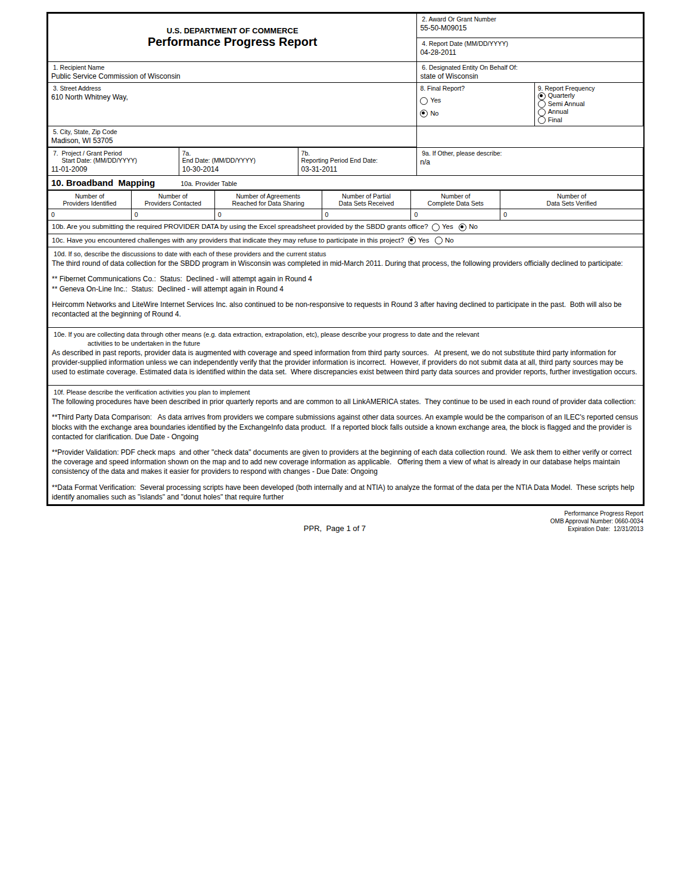| U.S. DEPARTMENT OF COMMERCE Performance Progress Report | 2. Award Or Grant Number 55-50-M09015 |
| 4. Report Date (MM/DD/YYYY) 04-28-2011 |
| 1. Recipient Name Public Service Commission of Wisconsin | 6. Designated Entity On Behalf Of: state of Wisconsin |
| 3. Street Address 610 North Whitney Way, | / 8. Final Report? Yes No / 9. Report Frequency Quarterly Semi Annual Annual Final / |
| 5. City, State, Zip Code Madison, WI 53705 | |
| 7. Project / Grant Period Start Date: (MM/DD/YYYY) 11-01-2009 | 7a. End Date: (MM/DD/YYYY) 10-30-2014 | 7b. Reporting Period End Date: 03-31-2011 | 9a. If Other, please describe: n/a |
| 10. Broadband Mapping 10a. Provider Table |
| Number of Providers Identified | Number of Providers Contacted | Number of Agreements Reached for Data Sharing | Number of Partial Data Sets Received | Number of Complete Data Sets | Number of Data Sets Verified |
| 0 | 0 | 0 | 0 | 0 | 0 |
10b. Are you submitting the required PROVIDER DATA by using the Excel spreadsheet provided by the SBDD grants office? Yes No
10c. Have you encountered challenges with any providers that indicate they may refuse to participate in this project? Yes No
10d. If so, describe the discussions to date with each of these providers and the current status
The third round of data collection for the SBDD program in Wisconsin was completed in mid-March 2011. During that process, the following providers officially declined to participate:
** Fibernet Communications Co.: Status: Declined - will attempt again in Round 4
** Geneva On-Line Inc.: Status: Declined - will attempt again in Round 4
Heircomm Networks and LiteWire Internet Services Inc. also continued to be non-responsive to requests in Round 3 after having declined to participate in the past. Both will also be recontacted at the beginning of Round 4.
10e. If you are collecting data through other means (e.g. data extraction, extrapolation, etc), please describe your progress to date and the relevant
activities to be undertaken in the future
As described in past reports, provider data is augmented with coverage and speed information from third party sources. At present, we do not substitute third party information for provider-supplied information unless we can independently verify that the provider information is incorrect. However, if providers do not submit data at all, third party sources may be used to estimate coverage. Estimated data is identified within the data set. Where discrepancies exist between third party data sources and provider reports, further investigation occurs.
10f. Please describe the verification activities you plan to implement
The following procedures have been described in prior quarterly reports and are common to all LinkAMERICA states. They continue to be used in each round of provider data collection:
**Third Party Data Comparison: As data arrives from providers we compare submissions against other data sources. An example would be the comparison of an ILEC's reported census blocks with the exchange area boundaries identified by the ExchangeInfo data product. If a reported block falls outside a known exchange area, the block is flagged and the provider is contacted for clarification. Due Date - Ongoing
**Provider Validation: PDF check maps and other "check data" documents are given to providers at the beginning of each data collection round. We ask them to either verify or correct the coverage and speed information shown on the map and to add new coverage information as applicable. Offering them a view of what is already in our database helps maintain consistency of the data and makes it easier for providers to respond with changes - Due Date: Ongoing
**Data Format Verification: Several processing scripts have been developed (both internally and at NTIA) to analyze the format of the data per the NTIA Data Model. These scripts help identify anomalies such as "islands" and "donut holes" that require further
PPR, Page 1 of 7
Performance Progress Report
OMB Approval Number: 0660-0034
Expiration Date: 12/31/2013